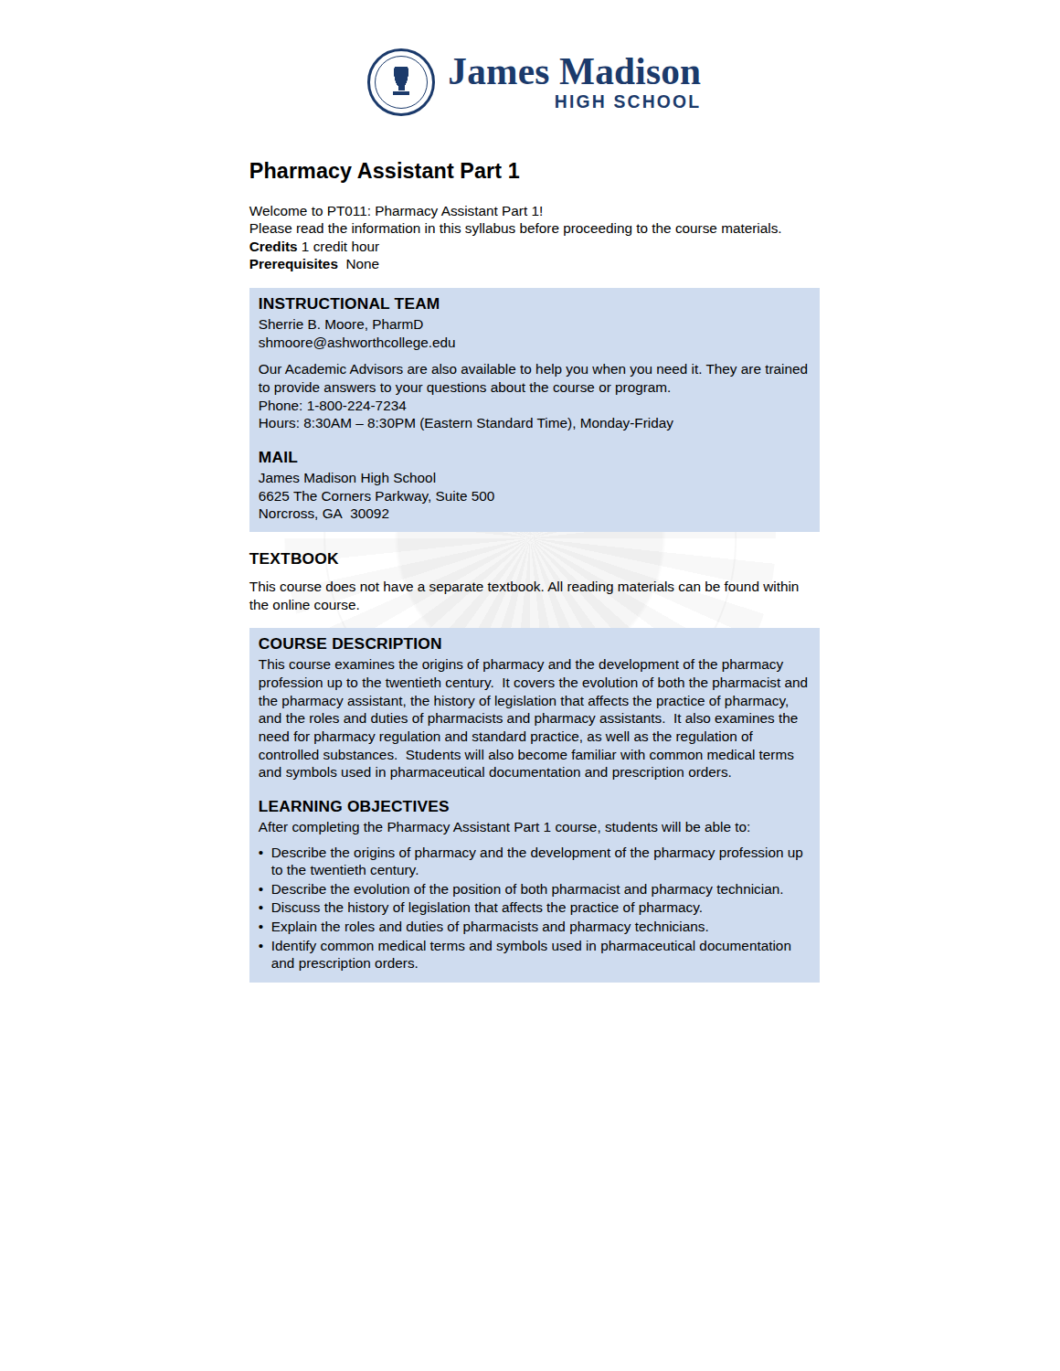James Madison
HIGH SCHOOL
Pharmacy Assistant Part 1
Welcome to PT011: Pharmacy Assistant Part 1!
Please read the information in this syllabus before proceeding to the course materials.
Credits 1 credit hour
Prerequisites None
INSTRUCTIONAL TEAM
Sherrie B. Moore, PharmD
shmoore@ashworthcollege.edu
Our Academic Advisors are also available to help you when you need it. They are trained to provide answers to your questions about the course or program.
Phone: 1-800-224-7234
Hours: 8:30AM – 8:30PM (Eastern Standard Time), Monday-Friday
MAIL
James Madison High School
6625 The Corners Parkway, Suite 500
Norcross, GA 30092
TEXTBOOK
This course does not have a separate textbook. All reading materials can be found within the online course.
COURSE DESCRIPTION
This course examines the origins of pharmacy and the development of the pharmacy profession up to the twentieth century. It covers the evolution of both the pharmacist and the pharmacy assistant, the history of legislation that affects the practice of pharmacy, and the roles and duties of pharmacists and pharmacy assistants. It also examines the need for pharmacy regulation and standard practice, as well as the regulation of controlled substances. Students will also become familiar with common medical terms and symbols used in pharmaceutical documentation and prescription orders.
LEARNING OBJECTIVES
After completing the Pharmacy Assistant Part 1 course, students will be able to:
Describe the origins of pharmacy and the development of the pharmacy profession up to the twentieth century.
Describe the evolution of the position of both pharmacist and pharmacy technician.
Discuss the history of legislation that affects the practice of pharmacy.
Explain the roles and duties of pharmacists and pharmacy technicians.
Identify common medical terms and symbols used in pharmaceutical documentation and prescription orders.